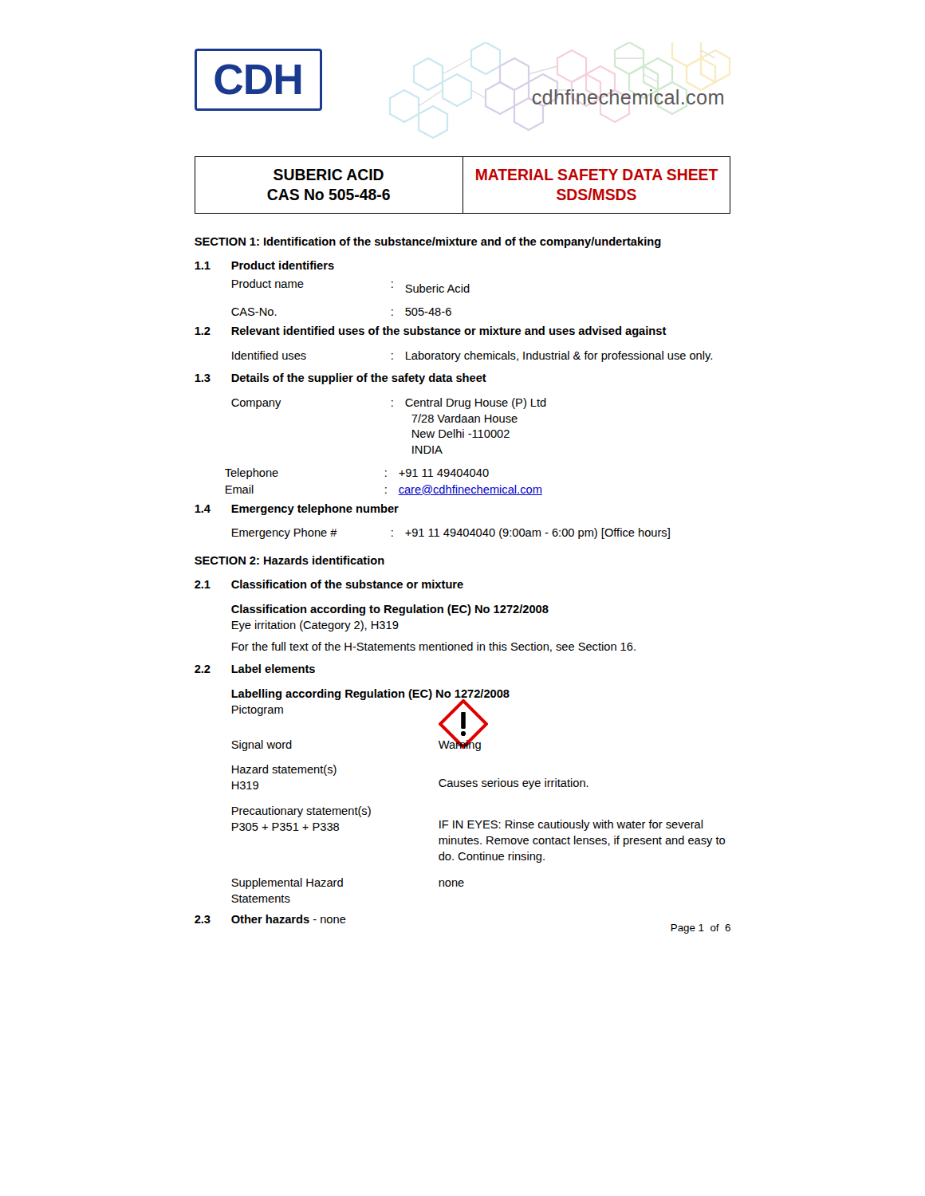CDH
cdhfinechemical.com
| SUBERIC ACID CAS No 505-48-6 | MATERIAL SAFETY DATA SHEET SDS/MSDS |
SECTION 1: Identification of the substance/mixture and of the company/undertaking
1.1
Product identifiers
Product name
:
Suberic Acid
CAS-No.
:
505-48-6
1.2
Relevant identified uses of the substance or mixture and uses advised against
Identified uses
:
Laboratory chemicals, Industrial & for professional use only.
1.3
Details of the supplier of the safety data sheet
Company
:
Central Drug House (P) Ltd
7/28 Vardaan House
New Delhi -110002
INDIA
Telephone
:
+91 11 49404040
Email
:
care@cdhfinechemical.com
1.4
Emergency telephone number
Emergency Phone #
:
+91 11 49404040 (9:00am - 6:00 pm) [Office hours]
SECTION 2: Hazards identification
2.1
Classification of the substance or mixture
Classification according to Regulation (EC) No 1272/2008
Eye irritation (Category 2), H319
For the full text of the H-Statements mentioned in this Section, see Section 16.
2.2
Label elements
Labelling according Regulation (EC) No 1272/2008
Pictogram
GHS07
Signal word
Warning
Hazard statement(s)
H319
Causes serious eye irritation.
Precautionary statement(s)
P305 + P351 + P338
IF IN EYES: Rinse cautiously with water for several minutes. Remove contact lenses, if present and easy to do. Continue rinsing.
Supplemental Hazard
Statements
none
2.3
Other hazards - none
Page 1 of 6